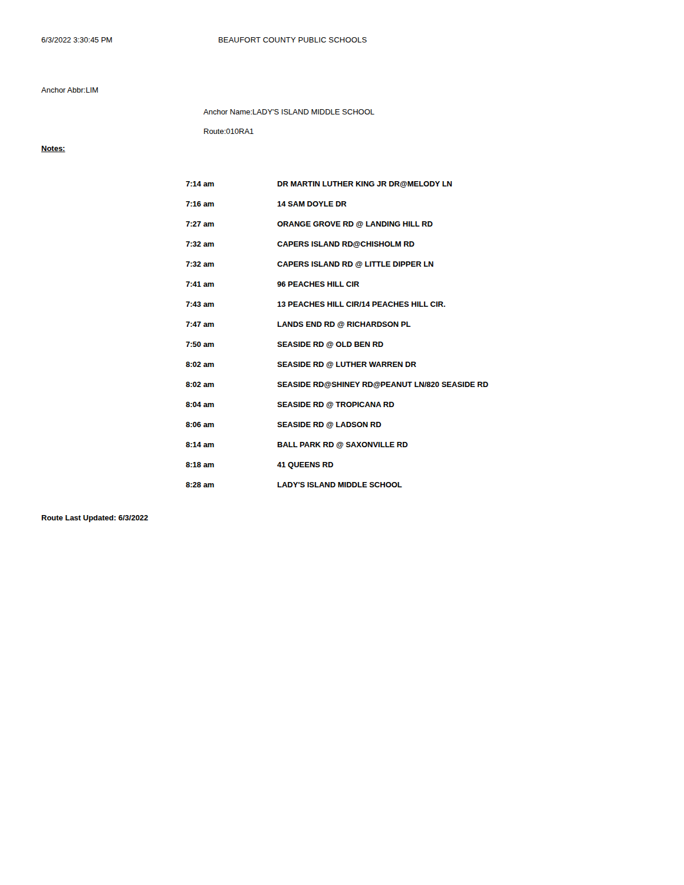6/3/2022 3:30:45 PM
BEAUFORT COUNTY PUBLIC SCHOOLS
Anchor Abbr:LIM
Anchor Name:LADY'S ISLAND MIDDLE SCHOOL
Route:010RA1
Notes:
| 7:14 am | DR MARTIN LUTHER KING JR DR@MELODY LN |
| 7:16 am | 14 SAM DOYLE DR |
| 7:27 am | ORANGE GROVE RD @ LANDING HILL RD |
| 7:32 am | CAPERS ISLAND RD@CHISHOLM RD |
| 7:32 am | CAPERS ISLAND RD @ LITTLE DIPPER LN |
| 7:41 am | 96 PEACHES HILL CIR |
| 7:43 am | 13 PEACHES HILL CIR/14 PEACHES HILL CIR. |
| 7:47 am | LANDS END RD @ RICHARDSON PL |
| 7:50 am | SEASIDE RD @ OLD BEN RD |
| 8:02 am | SEASIDE RD @ LUTHER WARREN DR |
| 8:02 am | SEASIDE RD@SHINEY RD@PEANUT LN/820 SEASIDE RD |
| 8:04 am | SEASIDE RD @ TROPICANA RD |
| 8:06 am | SEASIDE RD @ LADSON RD |
| 8:14 am | BALL PARK RD @ SAXONVILLE RD |
| 8:18 am | 41 QUEENS RD |
| 8:28 am | LADY'S ISLAND MIDDLE SCHOOL |
Route Last Updated: 6/3/2022